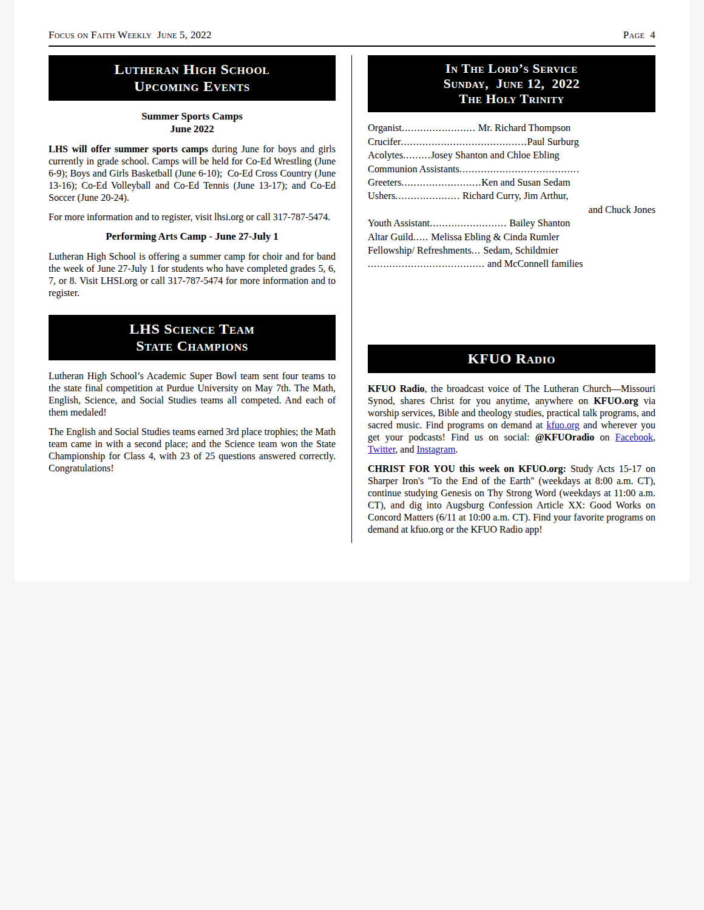Focus on Faith Weekly June 5, 2022
Page 4
Lutheran High School
Upcoming Events
Summer Sports Camps
June 2022
LHS will offer summer sports camps during June for boys and girls currently in grade school. Camps will be held for Co-Ed Wrestling (June 6-9); Boys and Girls Basketball (June 6-10); Co-Ed Cross Country (June 13-16); Co-Ed Volleyball and Co-Ed Tennis (June 13-17); and Co-Ed Soccer (June 20-24).
For more information and to register, visit lhsi.org or call 317-787-5474.
Performing Arts Camp - June 27-July 1
Lutheran High School is offering a summer camp for choir and for band the week of June 27-July 1 for students who have completed grades 5, 6, 7, or 8. Visit LHSI.org or call 317-787-5474 for more information and to register.
LHS Science Team
State Champions
Lutheran High School’s Academic Super Bowl team sent four teams to the state final competition at Purdue University on May 7th. The Math, English, Science, and Social Studies teams all competed. And each of them medaled!
The English and Social Studies teams earned 3rd place trophies; the Math team came in with a second place; and the Science team won the State Championship for Class 4, with 23 of 25 questions answered correctly. Congratulations!
In The Lord’s Service
Sunday, June 12, 2022
The Holy Trinity
Organist........................ Mr. Richard Thompson
Crucifer......................................... Paul Surburg
Acolytes......... Josey Shanton and Chloe Ebling
Communion Assistants.......................................
Greeters.......................... Ken and Susan Sedam
Ushers..................... Richard Curry, Jim Arthur,
and Chuck Jones
Youth Assistant......................... Bailey Shanton
Altar Guild..... Melissa Ebling & Cinda Rumler
Fellowship/ Refreshments... Sedam, Schildmier
...................................... and McConnell families
KFUO Radio
KFUO Radio, the broadcast voice of The Lutheran Church—Missouri Synod, shares Christ for you anytime, anywhere on KFUO.org via worship services, Bible and theology studies, practical talk programs, and sacred music. Find programs on demand at kfuo.org and wherever you get your podcasts! Find us on social: @KFUOradio on Facebook, Twitter, and Instagram.
CHRIST FOR YOU this week on KFUO.org: Study Acts 15-17 on Sharper Iron's "To the End of the Earth" (weekdays at 8:00 a.m. CT), continue studying Genesis on Thy Strong Word (weekdays at 11:00 a.m. CT), and dig into Augsburg Confession Article XX: Good Works on Concord Matters (6/11 at 10:00 a.m. CT). Find your favorite programs on demand at kfuo.org or the KFUO Radio app!